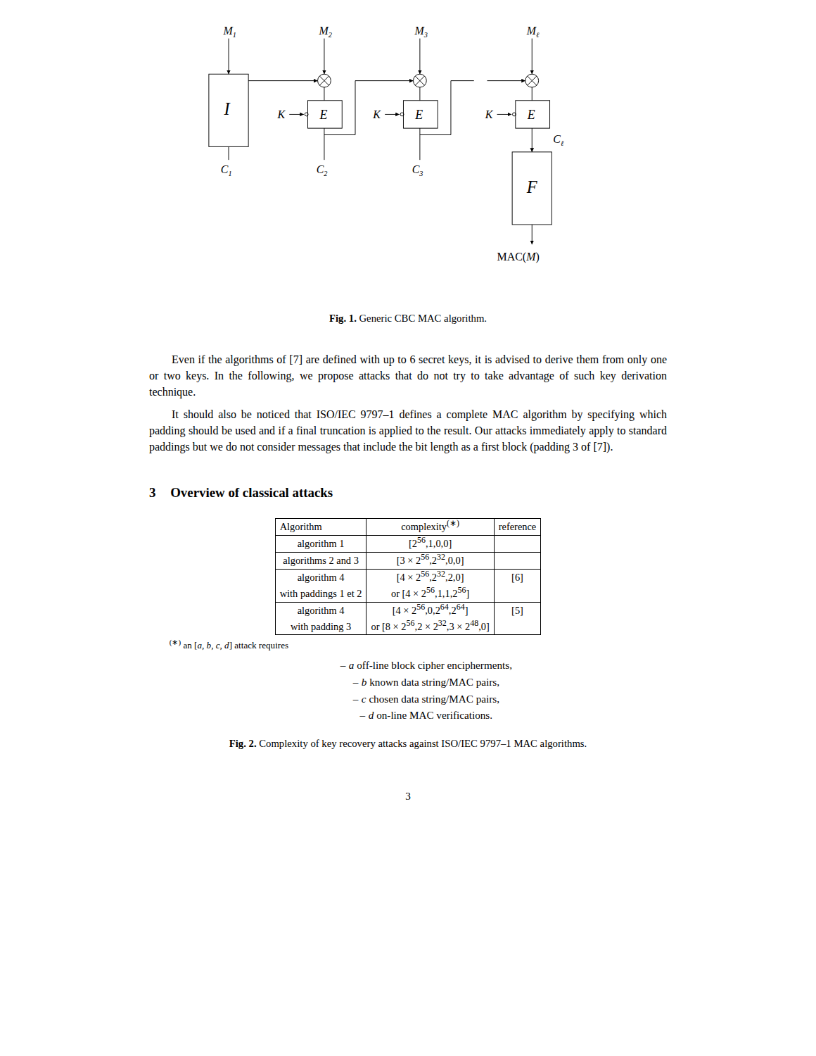M1 M2 M3 Mℓ I E E E K K K C1 C2 C3 Cℓ F MAC(M)
Fig. 1. Generic CBC MAC algorithm.
Even if the algorithms of [7] are defined with up to 6 secret keys, it is advised to derive them from only one or two keys. In the following, we propose attacks that do not try to take advantage of such key derivation technique.
It should also be noticed that ISO/IEC 9797–1 defines a complete MAC algorithm by specifying which padding should be used and if a final truncation is applied to the result. Our attacks immediately apply to standard paddings but we do not consider messages that include the bit length as a first block (padding 3 of [7]).
3 Overview of classical attacks
| Algorithm | complexity (∗) | reference |
| --- | --- | --- |
| algorithm 1 | [2 56 ,1,0,0] | |
| algorithms 2 and 3 | [3 × 2 56 ,2 32 ,0,0] | |
| algorithm 4 | [4 × 2 56 ,2 32 ,2,0] | [6] |
| with paddings 1 et 2 | or [4 × 2 56 ,1,1,2 56 ] | |
| algorithm 4 | [4 × 2 56 ,0,2 64 ,2 64 ] | [5] |
| with padding 3 | or [8 × 2 56 ,2 × 2 32 ,3 × 2 48 ,0] | |
(∗) an [a, b, c, d] attack requires
a off-line block cipher encipherments,
b known data string/MAC pairs,
c chosen data string/MAC pairs,
d on-line MAC verifications.
Fig. 2. Complexity of key recovery attacks against ISO/IEC 9797–1 MAC algorithms.
3